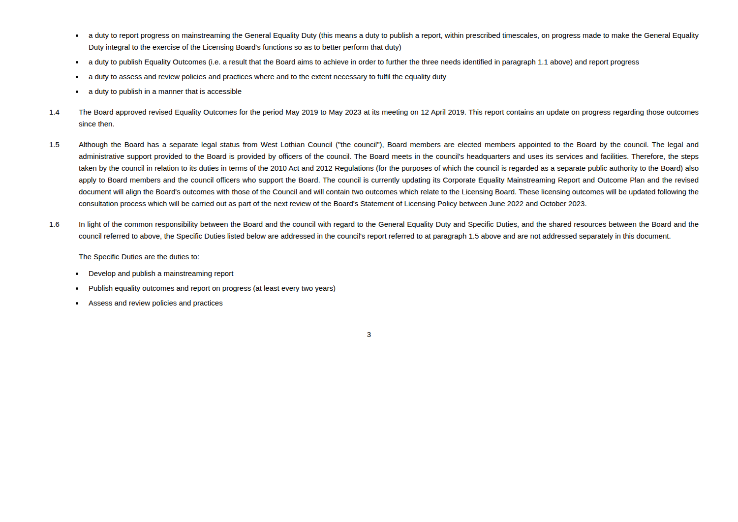a duty to report progress on mainstreaming the General Equality Duty (this means a duty to publish a report, within prescribed timescales, on progress made to make the General Equality Duty integral to the exercise of the Licensing Board's functions so as to better perform that duty)
a duty to publish Equality Outcomes (i.e. a result that the Board aims to achieve in order to further the three needs identified in paragraph 1.1 above) and report progress
a duty to assess and review policies and practices where and to the extent necessary to fulfil the equality duty
a duty to publish in a manner that is accessible
1.4
The Board approved revised Equality Outcomes for the period May 2019 to May 2023 at its meeting on 12 April 2019. This report contains an update on progress regarding those outcomes since then.
1.5
Although the Board has a separate legal status from West Lothian Council ("the council"), Board members are elected members appointed to the Board by the council. The legal and administrative support provided to the Board is provided by officers of the council. The Board meets in the council's headquarters and uses its services and facilities. Therefore, the steps taken by the council in relation to its duties in terms of the 2010 Act and 2012 Regulations (for the purposes of which the council is regarded as a separate public authority to the Board) also apply to Board members and the council officers who support the Board. The council is currently updating its Corporate Equality Mainstreaming Report and Outcome Plan and the revised document will align the Board's outcomes with those of the Council and will contain two outcomes which relate to the Licensing Board. These licensing outcomes will be updated following the consultation process which will be carried out as part of the next review of the Board's Statement of Licensing Policy between June 2022 and October 2023.
1.6
In light of the common responsibility between the Board and the council with regard to the General Equality Duty and Specific Duties, and the shared resources between the Board and the council referred to above, the Specific Duties listed below are addressed in the council's report referred to at paragraph 1.5 above and are not addressed separately in this document.
The Specific Duties are the duties to:
Develop and publish a mainstreaming report
Publish equality outcomes and report on progress (at least every two years)
Assess and review policies and practices
3